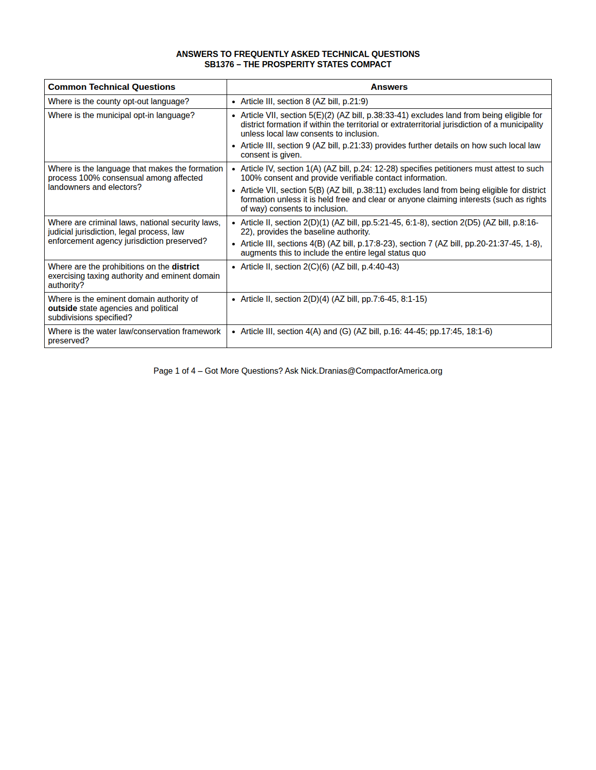ANSWERS TO FREQUENTLY ASKED TECHNICAL QUESTIONS
SB1376 – THE PROSPERITY STATES COMPACT
| Common Technical Questions | Answers |
| --- | --- |
| Where is the county opt-out language? | Article III, section 8 (AZ bill, p.21:9) |
| Where is the municipal opt-in language? | Article VII, section 5(E)(2) (AZ bill, p.38:33-41) excludes land from being eligible for district formation if within the territorial or extraterritorial jurisdiction of a municipality unless local law consents to inclusion. Article III, section 9 (AZ bill, p.21:33) provides further details on how such local law consent is given. |
| Where is the language that makes the formation process 100% consensual among affected landowners and electors? | Article IV, section 1(A) (AZ bill, p.24: 12-28) specifies petitioners must attest to such 100% consent and provide verifiable contact information. Article VII, section 5(B) (AZ bill, p.38:11) excludes land from being eligible for district formation unless it is held free and clear or anyone claiming interests (such as rights of way) consents to inclusion. |
| Where are criminal laws, national security laws, judicial jurisdiction, legal process, law enforcement agency jurisdiction preserved? | Article II, section 2(D)(1) (AZ bill, pp.5:21-45, 6:1-8), section 2(D5) (AZ bill, p.8:16-22), provides the baseline authority. Article III, sections 4(B) (AZ bill, p.17:8-23), section 7 (AZ bill, pp.20-21:37-45, 1-8), augments this to include the entire legal status quo |
| Where are the prohibitions on the district exercising taxing authority and eminent domain authority? | Article II, section 2(C)(6) (AZ bill, p.4:40-43) |
| Where is the eminent domain authority of outside state agencies and political subdivisions specified? | Article II, section 2(D)(4) (AZ bill, pp.7:6-45, 8:1-15) |
| Where is the water law/conservation framework preserved? | Article III, section 4(A) and (G) (AZ bill, p.16: 44-45; pp.17:45, 18:1-6) |
Page 1 of 4 – Got More Questions? Ask Nick.Dranias@CompactforAmerica.org